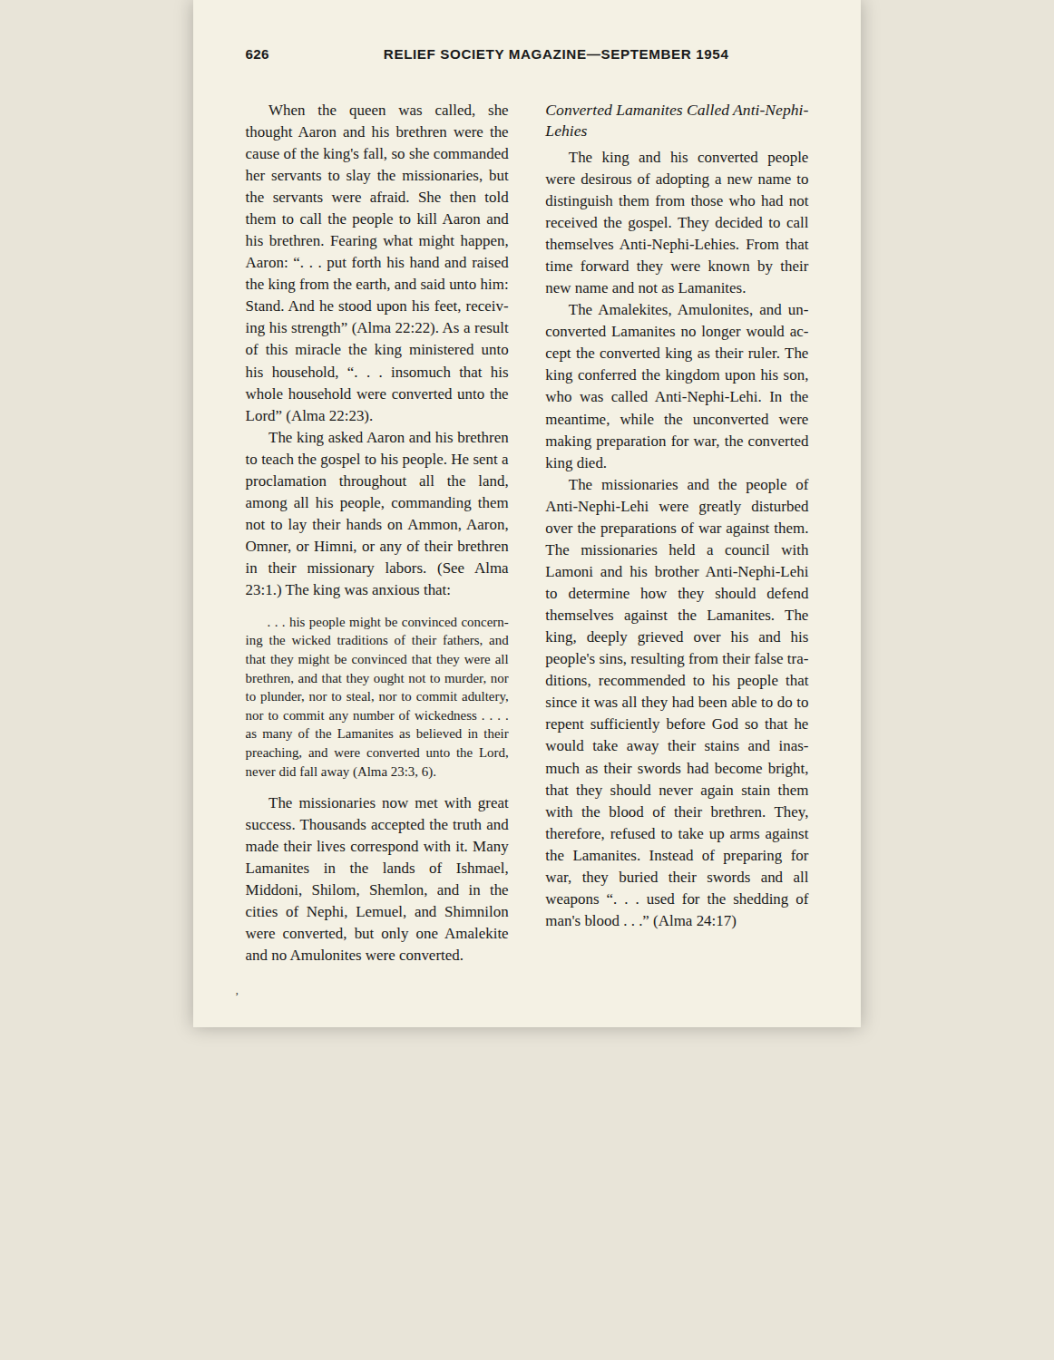626 RELIEF SOCIETY MAGAZINE—SEPTEMBER 1954
When the queen was called, she thought Aaron and his brethren were the cause of the king's fall, so she commanded her servants to slay the missionaries, but the servants were afraid. She then told them to call the people to kill Aaron and his brethren. Fearing what might happen, Aaron: “. . . put forth his hand and raised the king from the earth, and said unto him: Stand. And he stood upon his feet, receiving his strength” (Alma 22:22). As a result of this miracle the king ministered unto his household, “. . . insomuch that his whole household were converted unto the Lord” (Alma 22:23).
The king asked Aaron and his brethren to teach the gospel to his people. He sent a proclamation throughout all the land, among all his people, commanding them not to lay their hands on Ammon, Aaron, Omner, or Himni, or any of their brethren in their missionary labors. (See Alma 23:1.) The king was anxious that:
. . . his people might be convinced concerning the wicked traditions of their fathers, and that they might be convinced that they were all brethren, and that they ought not to murder, nor to plunder, nor to steal, nor to commit adultery, nor to commit any number of wickedness . . . . as many of the Lamanites as believed in their preaching, and were converted unto the Lord, never did fall away (Alma 23:3, 6).
The missionaries now met with great success. Thousands accepted the truth and made their lives correspond with it. Many Lamanites in the lands of Ishmael, Middoni, Shilom, Shemlon, and in the cities of Nephi, Lemuel, and Shimnilon were converted, but only one Amalekite and no Amulonites were converted.
Converted Lamanites Called Anti-Nephi-Lehies
The king and his converted people were desirous of adopting a new name to distinguish them from those who had not received the gospel. They decided to call themselves Anti-Nephi-Lehies. From that time forward they were known by their new name and not as Lamanites.
The Amalekites, Amulonites, and unconverted Lamanites no longer would accept the converted king as their ruler. The king conferred the kingdom upon his son, who was called Anti-Nephi-Lehi. In the meantime, while the unconverted were making preparation for war, the converted king died.
The missionaries and the people of Anti-Nephi-Lehi were greatly disturbed over the preparations of war against them. The missionaries held a council with Lamoni and his brother Anti-Nephi-Lehi to determine how they should defend themselves against the Lamanites. The king, deeply grieved over his and his people's sins, resulting from their false traditions, recommended to his people that since it was all they had been able to do to repent sufficiently before God so that he would take away their stains and inasmuch as their swords had become bright, that they should never again stain them with the blood of their brethren. They, therefore, refused to take up arms against the Lamanites. Instead of preparing for war, they buried their swords and all weapons “. . . used for the shedding of man's blood . . .” (Alma 24:17)
’